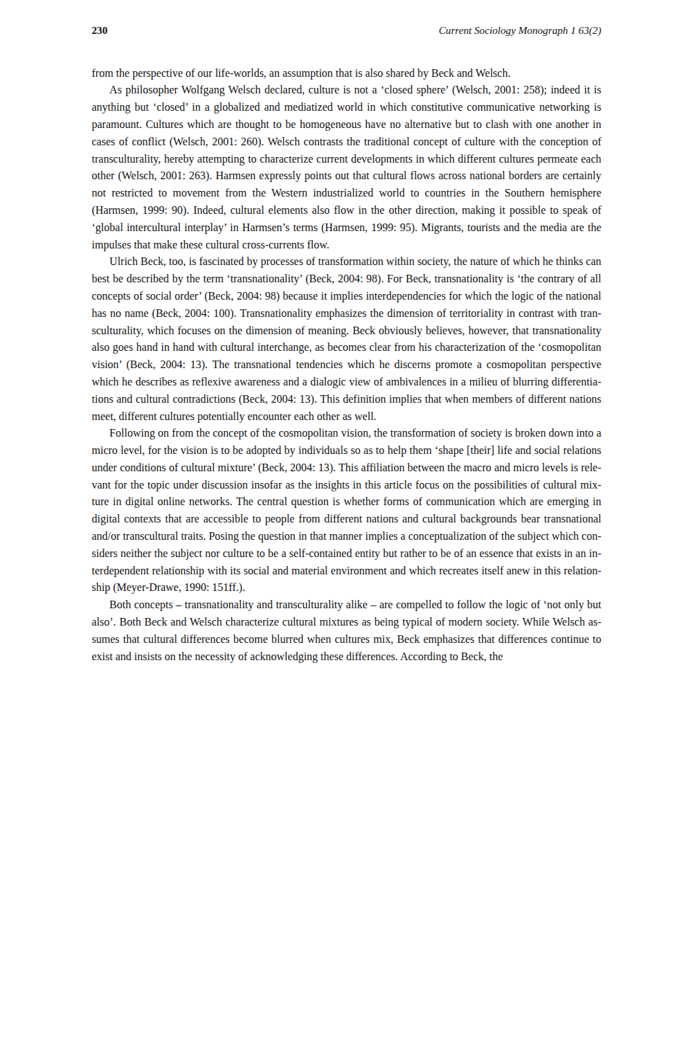230 Current Sociology Monograph 1 63(2)
from the perspective of our life-worlds, an assumption that is also shared by Beck and Welsch.
As philosopher Wolfgang Welsch declared, culture is not a ‘closed sphere’ (Welsch, 2001: 258); indeed it is anything but ‘closed’ in a globalized and mediatized world in which constitutive communicative networking is paramount. Cultures which are thought to be homogeneous have no alternative but to clash with one another in cases of conflict (Welsch, 2001: 260). Welsch contrasts the traditional concept of culture with the conception of transculturality, hereby attempting to characterize current developments in which different cultures permeate each other (Welsch, 2001: 263). Harmsen expressly points out that cultural flows across national borders are certainly not restricted to movement from the Western industrialized world to countries in the Southern hemisphere (Harmsen, 1999: 90). Indeed, cultural elements also flow in the other direction, making it possible to speak of ‘global intercultural interplay’ in Harmsen’s terms (Harmsen, 1999: 95). Migrants, tourists and the media are the impulses that make these cultural cross-currents flow.
Ulrich Beck, too, is fascinated by processes of transformation within society, the nature of which he thinks can best be described by the term ‘transnationality’ (Beck, 2004: 98). For Beck, transnationality is ‘the contrary of all concepts of social order’ (Beck, 2004: 98) because it implies interdependencies for which the logic of the national has no name (Beck, 2004: 100). Transnationality emphasizes the dimension of territoriality in contrast with transculturality, which focuses on the dimension of meaning. Beck obviously believes, however, that transnationality also goes hand in hand with cultural interchange, as becomes clear from his characterization of the ‘cosmopolitan vision’ (Beck, 2004: 13). The transnational tendencies which he discerns promote a cosmopolitan perspective which he describes as reflexive awareness and a dialogic view of ambivalences in a milieu of blurring differentiations and cultural contradictions (Beck, 2004: 13). This definition implies that when members of different nations meet, different cultures potentially encounter each other as well.
Following on from the concept of the cosmopolitan vision, the transformation of society is broken down into a micro level, for the vision is to be adopted by individuals so as to help them ‘shape [their] life and social relations under conditions of cultural mixture’ (Beck, 2004: 13). This affiliation between the macro and micro levels is relevant for the topic under discussion insofar as the insights in this article focus on the possibilities of cultural mixture in digital online networks. The central question is whether forms of communication which are emerging in digital contexts that are accessible to people from different nations and cultural backgrounds bear transnational and/or transcultural traits. Posing the question in that manner implies a conceptualization of the subject which considers neither the subject nor culture to be a self-contained entity but rather to be of an essence that exists in an interdependent relationship with its social and material environment and which recreates itself anew in this relationship (Meyer-Drawe, 1990: 151ff.).
Both concepts – transnationality and transculturality alike – are compelled to follow the logic of ‘not only but also’. Both Beck and Welsch characterize cultural mixtures as being typical of modern society. While Welsch assumes that cultural differences become blurred when cultures mix, Beck emphasizes that differences continue to exist and insists on the necessity of acknowledging these differences. According to Beck, the